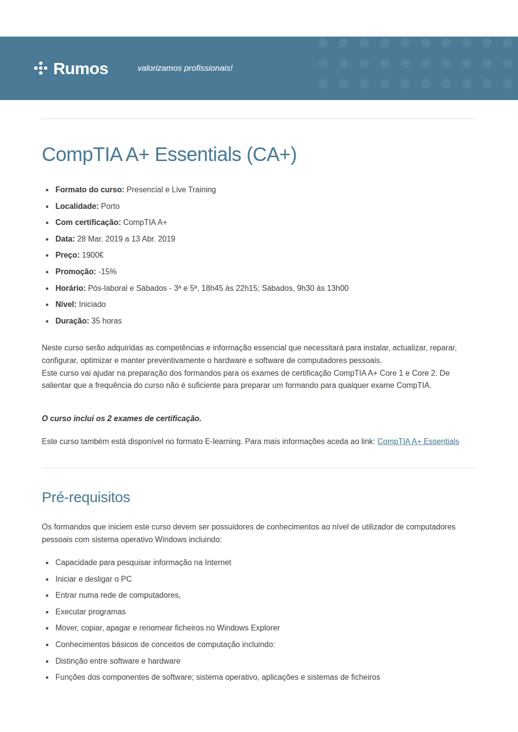Rumos
valorizamos profissionais!
CompTIA A+ Essentials (CA+)
Formato do curso: Presencial e Live Training
Localidade: Porto
Com certificação: CompTIA A+
Data: 28 Mar. 2019 a 13 Abr. 2019
Preço: 1900€
Promoção: -15%
Horário: Pós-laboral e Sábados - 3ª e 5ª, 18h45 às 22h15; Sábados, 9h30 às 13h00
Nível: Iniciado
Duração: 35 horas
Neste curso serão adquiridas as competências e informação essencial que necessitará para instalar, actualizar, reparar, configurar, optimizar e manter preventivamente o hardware e software de computadores pessoais.
Este curso vai ajudar na preparação dos formandos para os exames de certificação CompTIA A+ Core 1 e Core 2. De salientar que a frequência do curso não é suficiente para preparar um formando para qualquer exame CompTIA.
O curso inclui os 2 exames de certificação.
Este curso também está disponível no formato E-learning. Para mais informações aceda ao link: CompTIA A+ Essentials
Pré-requisitos
Os formandos que iniciem este curso devem ser possuidores de conhecimentos ao nível de utilizador de computadores pessoais com sistema operativo Windows incluindo:
Capacidade para pesquisar informação na Internet
Iniciar e desligar o PC
Entrar numa rede de computadores,
Executar programas
Mover, copiar, apagar e renomear ficheiros no Windows Explorer
Conhecimentos básicos de conceitos de computação incluindo:
Distinção entre software e hardware
Funções dos componentes de software; sistema operativo, aplicações e sistemas de ficheiros